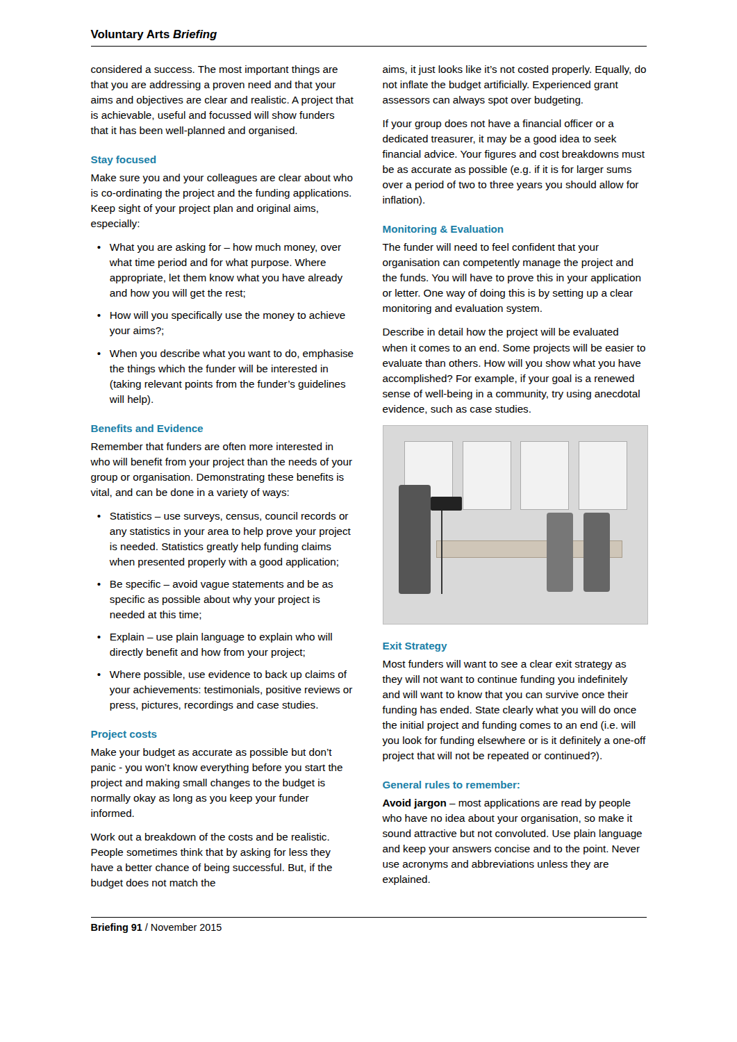Voluntary Arts Briefing
considered a success. The most important things are that you are addressing a proven need and that your aims and objectives are clear and realistic. A project that is achievable, useful and focussed will show funders that it has been well-planned and organised.
Stay focused
Make sure you and your colleagues are clear about who is co-ordinating the project and the funding applications. Keep sight of your project plan and original aims, especially:
What you are asking for – how much money, over what time period and for what purpose. Where appropriate, let them know what you have already and how you will get the rest;
How will you specifically use the money to achieve your aims?;
When you describe what you want to do, emphasise the things which the funder will be interested in (taking relevant points from the funder’s guidelines will help).
Benefits and Evidence
Remember that funders are often more interested in who will benefit from your project than the needs of your group or organisation. Demonstrating these benefits is vital, and can be done in a variety of ways:
Statistics – use surveys, census, council records or any statistics in your area to help prove your project is needed. Statistics greatly help funding claims when presented properly with a good application;
Be specific – avoid vague statements and be as specific as possible about why your project is needed at this time;
Explain – use plain language to explain who will directly benefit and how from your project;
Where possible, use evidence to back up claims of your achievements: testimonials, positive reviews or press, pictures, recordings and case studies.
Project costs
Make your budget as accurate as possible but don’t panic - you won’t know everything before you start the project and making small changes to the budget is normally okay as long as you keep your funder informed.
Work out a breakdown of the costs and be realistic. People sometimes think that by asking for less they have a better chance of being successful. But, if the budget does not match the
aims, it just looks like it’s not costed properly. Equally, do not inflate the budget artificially. Experienced grant assessors can always spot over budgeting.
If your group does not have a financial officer or a dedicated treasurer, it may be a good idea to seek financial advice. Your figures and cost breakdowns must be as accurate as possible (e.g. if it is for larger sums over a period of two to three years you should allow for inflation).
Monitoring & Evaluation
The funder will need to feel confident that your organisation can competently manage the project and the funds. You will have to prove this in your application or letter. One way of doing this is by setting up a clear monitoring and evaluation system.
Describe in detail how the project will be evaluated when it comes to an end. Some projects will be easier to evaluate than others. How will you show what you have accomplished? For example, if your goal is a renewed sense of well-being in a community, try using anecdotal evidence, such as case studies.
Exit Strategy
Most funders will want to see a clear exit strategy as they will not want to continue funding you indefinitely and will want to know that you can survive once their funding has ended. State clearly what you will do once the initial project and funding comes to an end (i.e. will you look for funding elsewhere or is it definitely a one-off project that will not be repeated or continued?).
General rules to remember:
Avoid jargon – most applications are read by people who have no idea about your organisation, so make it sound attractive but not convoluted. Use plain language and keep your answers concise and to the point. Never use acronyms and abbreviations unless they are explained.
Briefing 91 / November 2015